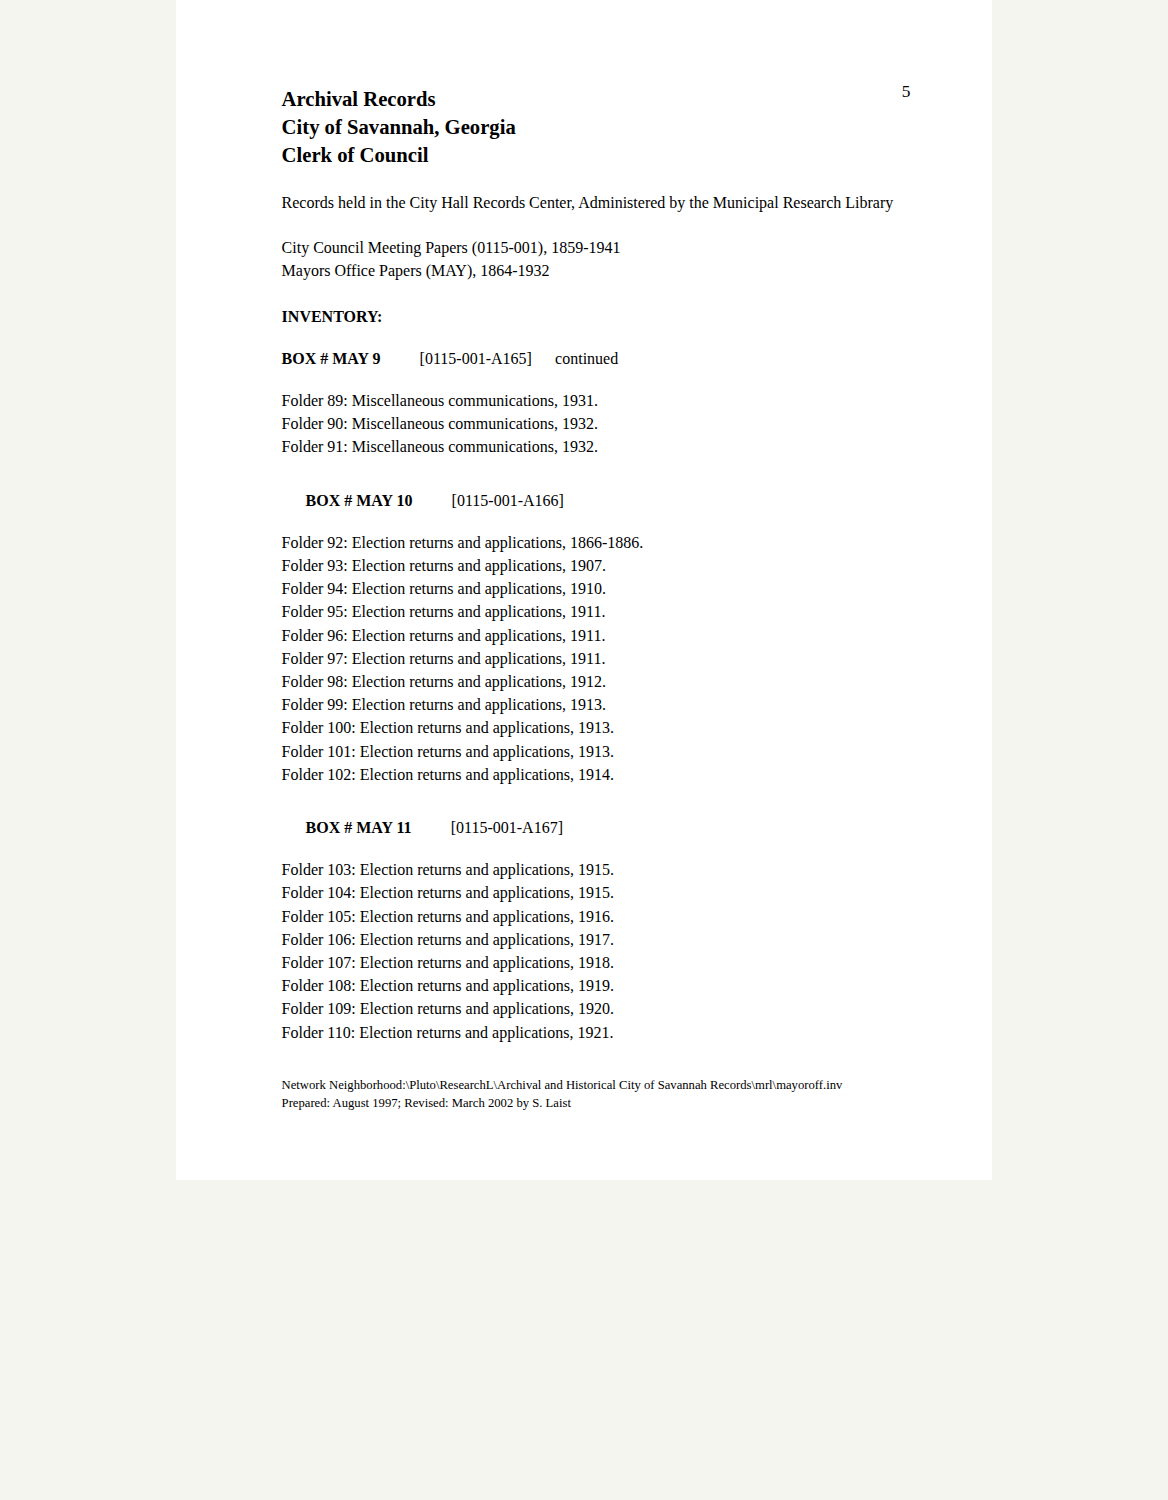5
Archival Records
City of Savannah, Georgia
Clerk of Council
Records held in the City Hall Records Center, Administered by the Municipal Research Library
City Council Meeting Papers (0115-001), 1859-1941
Mayors Office Papers (MAY), 1864-1932
INVENTORY:
BOX # MAY 9 [0115-001-A165] continued
Folder 89: Miscellaneous communications, 1931.
Folder 90: Miscellaneous communications, 1932.
Folder 91: Miscellaneous communications, 1932.
BOX # MAY 10 [0115-001-A166]
Folder 92: Election returns and applications, 1866-1886.
Folder 93: Election returns and applications, 1907.
Folder 94: Election returns and applications, 1910.
Folder 95: Election returns and applications, 1911.
Folder 96: Election returns and applications, 1911.
Folder 97: Election returns and applications, 1911.
Folder 98: Election returns and applications, 1912.
Folder 99: Election returns and applications, 1913.
Folder 100: Election returns and applications, 1913.
Folder 101: Election returns and applications, 1913.
Folder 102: Election returns and applications, 1914.
BOX # MAY 11 [0115-001-A167]
Folder 103: Election returns and applications, 1915.
Folder 104: Election returns and applications, 1915.
Folder 105: Election returns and applications, 1916.
Folder 106: Election returns and applications, 1917.
Folder 107: Election returns and applications, 1918.
Folder 108: Election returns and applications, 1919.
Folder 109: Election returns and applications, 1920.
Folder 110: Election returns and applications, 1921.
Network Neighborhood:\Pluto\ResearchL\Archival and Historical City of Savannah Records\mrl\mayoroff.inv
Prepared: August 1997; Revised: March 2002 by S. Laist